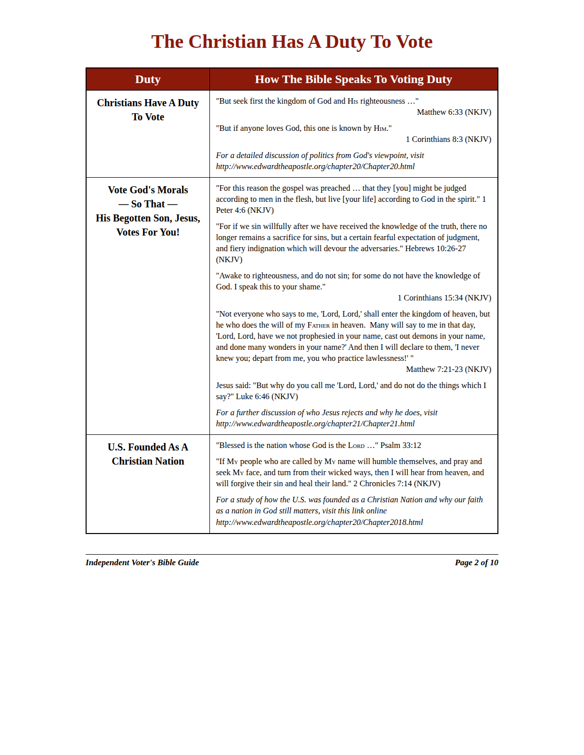The Christian Has A Duty To Vote
| Duty | How The Bible Speaks To Voting Duty |
| --- | --- |
| Christians Have A Duty To Vote | "But seek first the kingdom of God and His righteousness …" Matthew 6:33 (NKJV) "But if anyone loves God, this one is known by Him ." 1 Corinthians 8:3 (NKJV) For a detailed discussion of politics from God's viewpoint, visit http://www.edwardtheapostle.org/chapter20/Chapter20.html |
| Vote God's Morals — So That — His Begotten Son, Jesus, Votes For You! | "For this reason the gospel was preached … that they [you] might be judged according to men in the flesh, but live [your life] according to God in the spirit." 1 Peter 4:6 (NKJV) "For if we sin willfully after we have received the knowledge of the truth, there no longer remains a sacrifice for sins, but a certain fearful expectation of judgment, and fiery indignation which will devour the adversaries." Hebrews 10:26-27 (NKJV) "Awake to righteousness, and do not sin; for some do not have the knowledge of God. I speak this to your shame." 1 Corinthians 15:34 (NKJV) "Not everyone who says to me, 'Lord, Lord,' shall enter the kingdom of heaven, but he who does the will of my Father in heaven. Many will say to me in that day, 'Lord, Lord, have we not prophesied in your name, cast out demons in your name, and done many wonders in your name?' And then I will declare to them, 'I never knew you; depart from me, you who practice lawlessness!' " Matthew 7:21-23 (NKJV) Jesus said: "But why do you call me 'Lord, Lord,' and do not do the things which I say?" Luke 6:46 (NKJV) For a further discussion of who Jesus rejects and why he does, visit http://www.edwardtheapostle.org/chapter21/Chapter21.html |
| U.S. Founded As A Christian Nation | "Blessed is the nation whose God is the Lord …" Psalm 33:12 "If My people who are called by My name will humble themselves, and pray and seek My face, and turn from their wicked ways, then I will hear from heaven, and will forgive their sin and heal their land." 2 Chronicles 7:14 (NKJV) For a study of how the U.S. was founded as a Christian Nation and why our faith as a nation in God still matters, visit this link online http://www.edwardtheapostle.org/chapter20/Chapter2018.html |
Independent Voter's Bible Guide Page 2 of 10